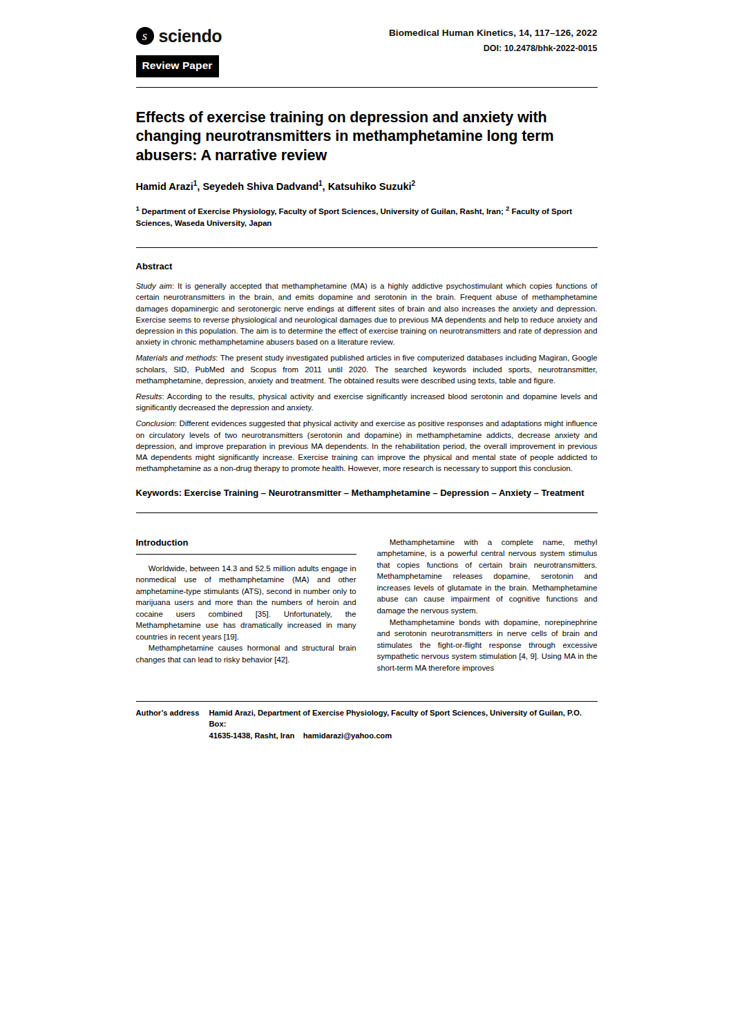sciendo
Review Paper
Biomedical Human Kinetics, 14, 117–126, 2022
DOI: 10.2478/bhk-2022-0015
Effects of exercise training on depression and anxiety with changing neurotransmitters in methamphetamine long term abusers: A narrative review
Hamid Arazi1, Seyedeh Shiva Dadvand1, Katsuhiko Suzuki2
1 Department of Exercise Physiology, Faculty of Sport Sciences, University of Guilan, Rasht, Iran; 2 Faculty of Sport Sciences, Waseda University, Japan
Abstract
Study aim: It is generally accepted that methamphetamine (MA) is a highly addictive psychostimulant which copies functions of certain neurotransmitters in the brain, and emits dopamine and serotonin in the brain. Frequent abuse of methamphetamine damages dopaminergic and serotonergic nerve endings at different sites of brain and also increases the anxiety and depression. Exercise seems to reverse physiological and neurological damages due to previous MA dependents and help to reduce anxiety and depression in this population. The aim is to determine the effect of exercise training on neurotransmitters and rate of depression and anxiety in chronic methamphetamine abusers based on a literature review.
Materials and methods: The present study investigated published articles in five computerized databases including Magiran, Google scholars, SID, PubMed and Scopus from 2011 until 2020. The searched keywords included sports, neurotransmitter, methamphetamine, depression, anxiety and treatment. The obtained results were described using texts, table and figure.
Results: According to the results, physical activity and exercise significantly increased blood serotonin and dopamine levels and significantly decreased the depression and anxiety.
Conclusion: Different evidences suggested that physical activity and exercise as positive responses and adaptations might influence on circulatory levels of two neurotransmitters (serotonin and dopamine) in methamphetamine addicts, decrease anxiety and depression, and improve preparation in previous MA dependents. In the rehabilitation period, the overall improvement in previous MA dependents might significantly increase. Exercise training can improve the physical and mental state of people addicted to methamphetamine as a non-drug therapy to promote health. However, more research is necessary to support this conclusion.
Keywords: Exercise Training – Neurotransmitter – Methamphetamine – Depression – Anxiety – Treatment
Introduction
Worldwide, between 14.3 and 52.5 million adults engage in nonmedical use of methamphetamine (MA) and other amphetamine-type stimulants (ATS), second in number only to marijuana users and more than the numbers of heroin and cocaine users combined [35]. Unfortunately, the Methamphetamine use has dramatically increased in many countries in recent years [19].
Methamphetamine causes hormonal and structural brain changes that can lead to risky behavior [42].
Methamphetamine with a complete name, methyl amphetamine, is a powerful central nervous system stimulus that copies functions of certain brain neurotransmitters. Methamphetamine releases dopamine, serotonin and increases levels of glutamate in the brain. Methamphetamine abuse can cause impairment of cognitive functions and damage the nervous system.
Methamphetamine bonds with dopamine, norepinephrine and serotonin neurotransmitters in nerve cells of brain and stimulates the fight-or-flight response through excessive sympathetic nervous system stimulation [4, 9]. Using MA in the short-term MA therefore improves
Author’s address
Hamid Arazi, Department of Exercise Physiology, Faculty of Sport Sciences, University of Guilan, P.O. Box: 41635-1438, Rasht, Iran hamidarazi@yahoo.com